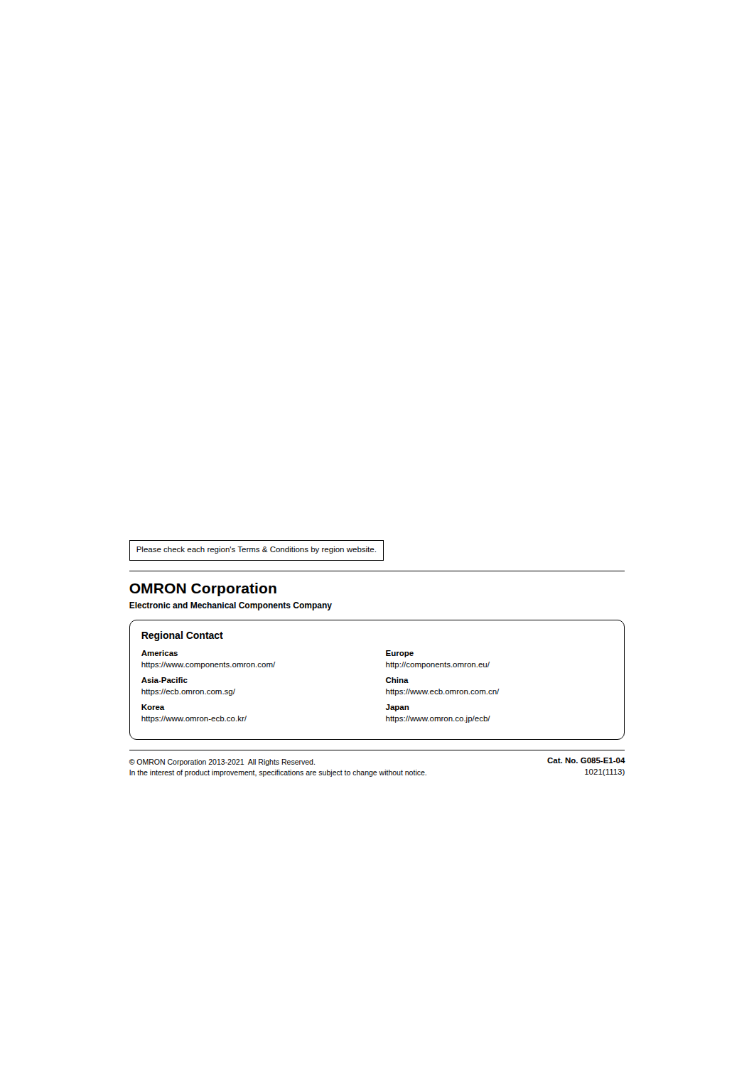Please check each region's Terms & Conditions by region website.
OMRON Corporation
Electronic and Mechanical Components Company
Regional Contact
Americas
https://www.components.omron.com/
Europe
http://components.omron.eu/
Asia-Pacific
https://ecb.omron.com.sg/
China
https://www.ecb.omron.com.cn/
Korea
https://www.omron-ecb.co.kr/
Japan
https://www.omron.co.jp/ecb/
© OMRON Corporation 2013-2021 All Rights Reserved.
In the interest of product improvement, specifications are subject to change without notice.
Cat. No. G085-E1-04
1021(1113)